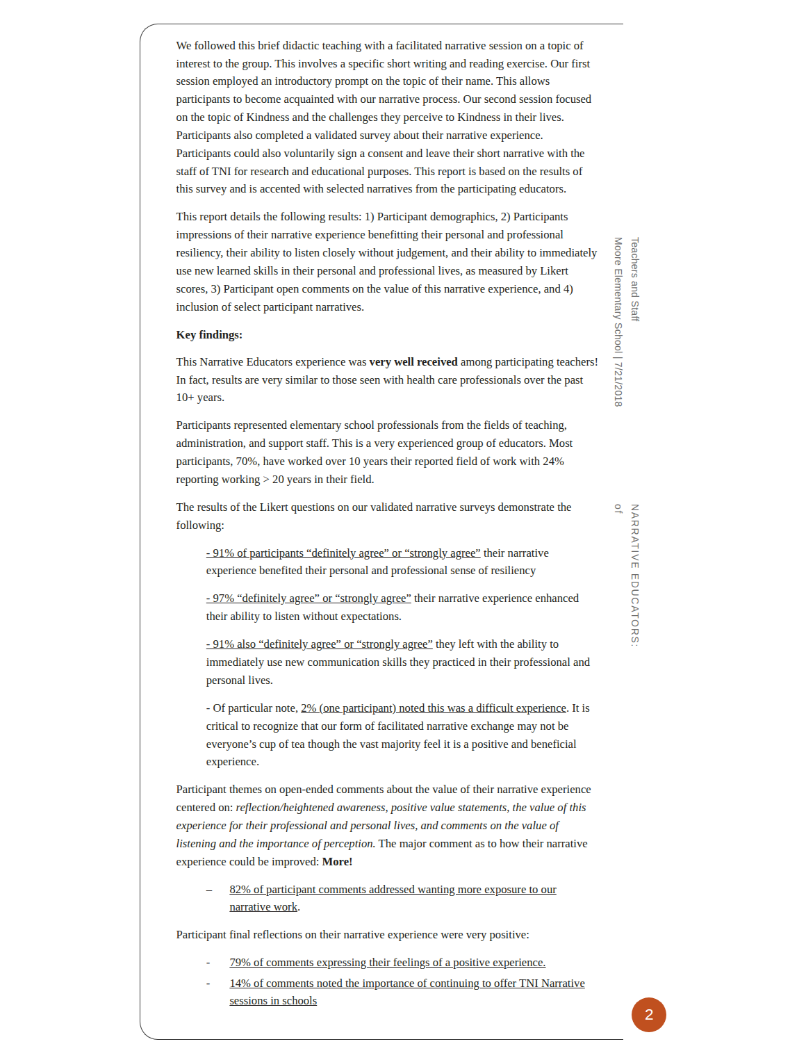We followed this brief didactic teaching with a facilitated narrative session on a topic of interest to the group. This involves a specific short writing and reading exercise. Our first session employed an introductory prompt on the topic of their name. This allows participants to become acquainted with our narrative process. Our second session focused on the topic of Kindness and the challenges they perceive to Kindness in their lives. Participants also completed a validated survey about their narrative experience. Participants could also voluntarily sign a consent and leave their short narrative with the staff of TNI for research and educational purposes. This report is based on the results of this survey and is accented with selected narratives from the participating educators.
This report details the following results: 1) Participant demographics, 2) Participants impressions of their narrative experience benefitting their personal and professional resiliency, their ability to listen closely without judgement, and their ability to immediately use new learned skills in their personal and professional lives, as measured by Likert scores, 3) Participant open comments on the value of this narrative experience, and 4) inclusion of select participant narratives.
Key findings:
This Narrative Educators experience was very well received among participating teachers! In fact, results are very similar to those seen with health care professionals over the past 10+ years.
Participants represented elementary school professionals from the fields of teaching, administration, and support staff. This is a very experienced group of educators. Most participants, 70%, have worked over 10 years their reported field of work with 24% reporting working > 20 years in their field.
The results of the Likert questions on our validated narrative surveys demonstrate the following:
- 91% of participants “definitely agree” or “strongly agree” their narrative experience benefited their personal and professional sense of resiliency
- 97% “definitely agree” or “strongly agree” their narrative experience enhanced their ability to listen without expectations.
- 91% also “definitely agree” or “strongly agree” they left with the ability to immediately use new communication skills they practiced in their professional and personal lives.
- Of particular note, 2% (one participant) noted this was a difficult experience. It is critical to recognize that our form of facilitated narrative exchange may not be everyone’s cup of tea though the vast majority feel it is a positive and beneficial experience.
Participant themes on open-ended comments about the value of their narrative experience centered on: reflection/heightened awareness, positive value statements, the value of this experience for their professional and personal lives, and comments on the value of listening and the importance of perception. The major comment as to how their narrative experience could be improved: More!
82% of participant comments addressed wanting more exposure to our narrative work.
Participant final reflections on their narrative experience were very positive:
79% of comments expressing their feelings of a positive experience.
14% of comments noted the importance of continuing to offer TNI Narrative sessions in schools
Teachers and Staff
Moore Elementary School | 7/21/2018
NARRATIVE EDUCATORS:
of
2